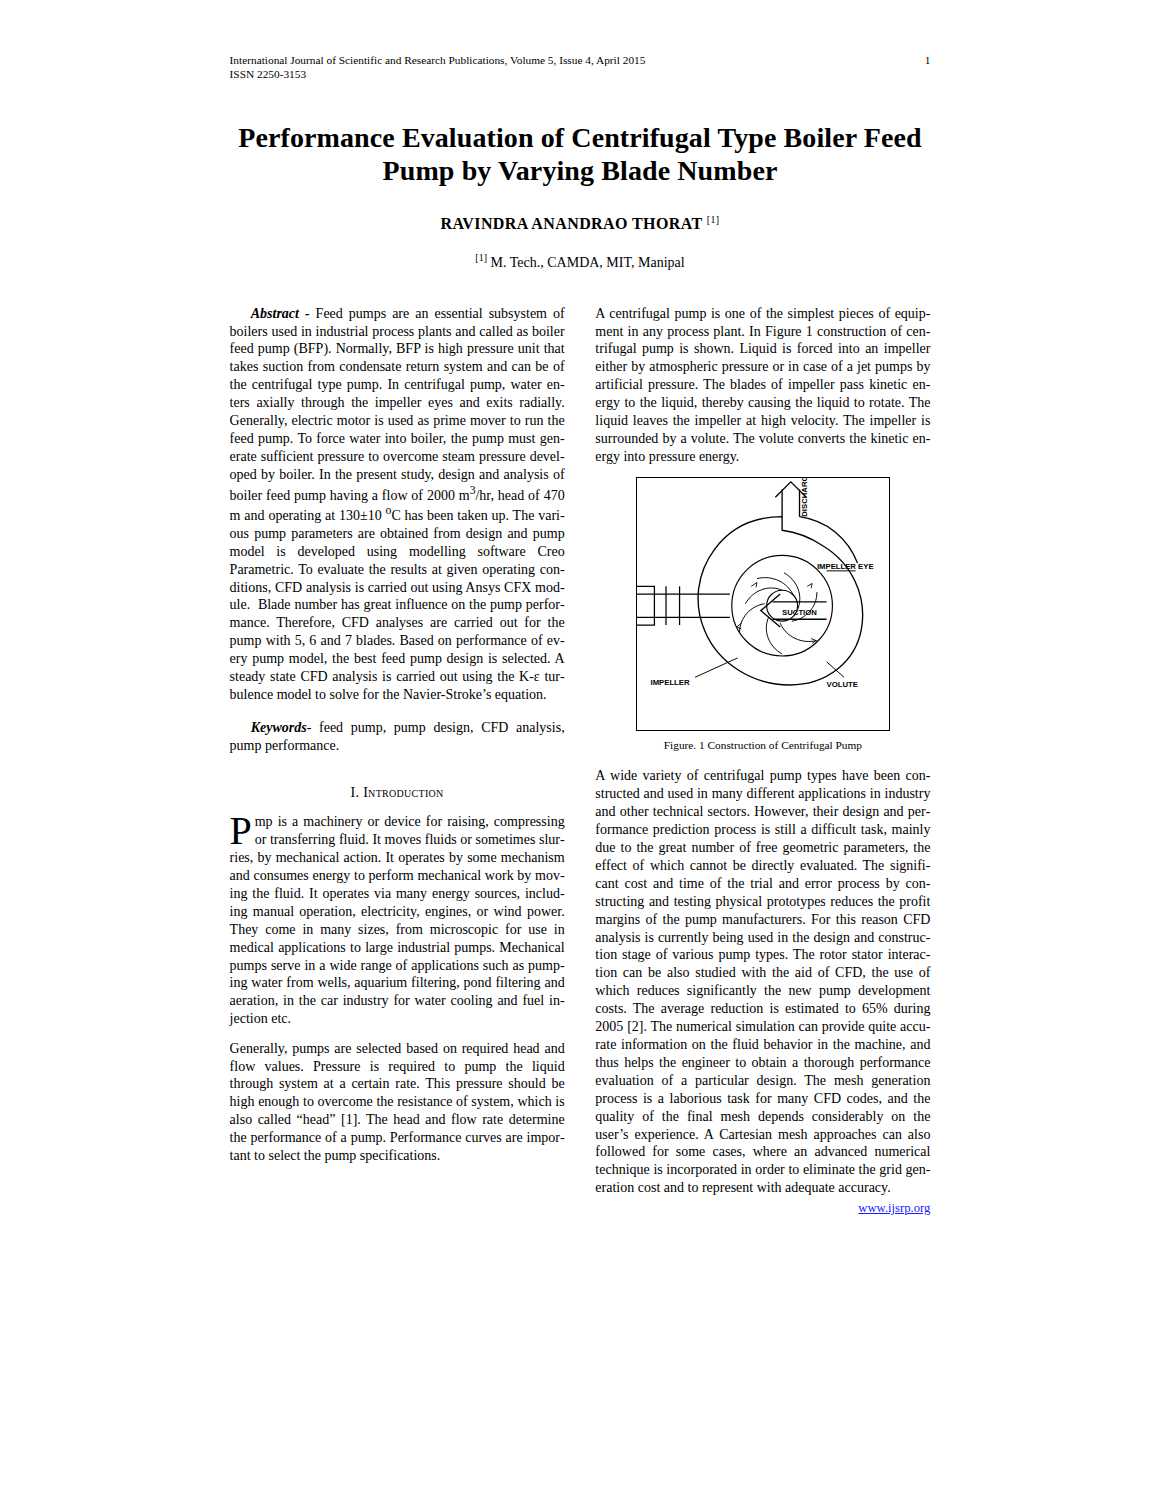International Journal of Scientific and Research Publications, Volume 5, Issue 4, April 2015
ISSN 2250-3153 1
Performance Evaluation of Centrifugal Type Boiler Feed
Pump by Varying Blade Number
RAVINDRA ANANDRAO THORAT [1]
[1] M. Tech., CAMDA, MIT, Manipal
Abstract - Feed pumps are an essential subsystem of boilers used in industrial process plants and called as boiler feed pump (BFP). Normally, BFP is high pressure unit that takes suction from condensate return system and can be of the centrifugal type pump. In centrifugal pump, water enters axially through the impeller eyes and exits radially. Generally, electric motor is used as prime mover to run the feed pump. To force water into boiler, the pump must generate sufficient pressure to overcome steam pressure developed by boiler. In the present study, design and analysis of boiler feed pump having a flow of 2000 m3/hr, head of 470 m and operating at 130±10 oC has been taken up. The various pump parameters are obtained from design and pump model is developed using modelling software Creo Parametric. To evaluate the results at given operating conditions, CFD analysis is carried out using Ansys CFX module. Blade number has great influence on the pump performance. Therefore, CFD analyses are carried out for the pump with 5, 6 and 7 blades. Based on performance of every pump model, the best feed pump design is selected. A steady state CFD analysis is carried out using the K-ε turbulence model to solve for the Navier-Stroke’s equation.
Keywords- feed pump, pump design, CFD analysis, pump performance.
I. Introduction
Pump is a machinery or device for raising, compressing or transferring fluid. It moves fluids or sometimes slurries, by mechanical action. It operates by some mechanism and consumes energy to perform mechanical work by moving the fluid. It operates via many energy sources, including manual operation, electricity, engines, or wind power. They come in many sizes, from microscopic for use in medical applications to large industrial pumps. Mechanical pumps serve in a wide range of applications such as pumping water from wells, aquarium filtering, pond filtering and aeration, in the car industry for water cooling and fuel injection etc.
Generally, pumps are selected based on required head and flow values. Pressure is required to pump the liquid through system at a certain rate. This pressure should be high enough to overcome the resistance of system, which is also called “head” [1]. The head and flow rate determine the performance of a pump. Performance curves are important to select the pump specifications.
A centrifugal pump is one of the simplest pieces of equipment in any process plant. In Figure 1 construction of centrifugal pump is shown. Liquid is forced into an impeller either by atmospheric pressure or in case of a jet pumps by artificial pressure. The blades of impeller pass kinetic energy to the liquid, thereby causing the liquid to rotate. The liquid leaves the impeller at high velocity. The impeller is surrounded by a volute. The volute converts the kinetic energy into pressure energy.
DISCHARGE SUCTION IMPELLER EYE IMPELLER VOLUTE
Figure. 1 Construction of Centrifugal Pump
A wide variety of centrifugal pump types have been constructed and used in many different applications in industry and other technical sectors. However, their design and performance prediction process is still a difficult task, mainly due to the great number of free geometric parameters, the effect of which cannot be directly evaluated. The significant cost and time of the trial and error process by constructing and testing physical prototypes reduces the profit margins of the pump manufacturers. For this reason CFD analysis is currently being used in the design and construction stage of various pump types. The rotor stator interaction can be also studied with the aid of CFD, the use of which reduces significantly the new pump development costs. The average reduction is estimated to 65% during 2005 [2]. The numerical simulation can provide quite accurate information on the fluid behavior in the machine, and thus helps the engineer to obtain a thorough performance evaluation of a particular design. The mesh generation process is a laborious task for many CFD codes, and the quality of the final mesh depends considerably on the user’s experience. A Cartesian mesh approaches can also followed for some cases, where an advanced numerical technique is incorporated in order to eliminate the grid generation cost and to represent with adequate accuracy.
www.ijsrp.org